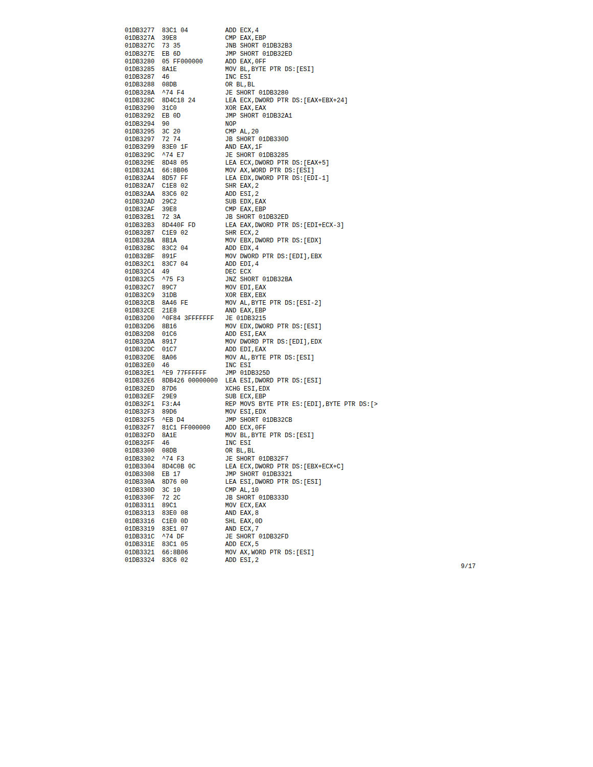01DB3277  83C1 04          ADD ECX,4
01DB327A  39E8             CMP EAX,EBP
01DB327C  73 35            JNB SHORT 01DB32B3
01DB327E  EB 6D            JMP SHORT 01DB32ED
01DB3280  05 FF000000      ADD EAX,0FF
01DB3285  8A1E             MOV BL,BYTE PTR DS:[ESI]
01DB3287  46               INC ESI
01DB3288  08DB             OR BL,BL
01DB328A  ^74 F4           JE SHORT 01DB3280
01DB328C  8D4C18 24        LEA ECX,DWORD PTR DS:[EAX+EBX+24]
01DB3290  31C0             XOR EAX,EAX
01DB3292  EB 0D            JMP SHORT 01DB32A1
01DB3294  90               NOP
01DB3295  3C 20            CMP AL,20
01DB3297  72 74            JB SHORT 01DB330D
01DB3299  83E0 1F          AND EAX,1F
01DB329C  ^74 E7           JE SHORT 01DB3285
01DB329E  8D48 05          LEA ECX,DWORD PTR DS:[EAX+5]
01DB32A1  66:8B06          MOV AX,WORD PTR DS:[ESI]
01DB32A4  8D57 FF          LEA EDX,DWORD PTR DS:[EDI-1]
01DB32A7  C1E8 02          SHR EAX,2
01DB32AA  83C6 02          ADD ESI,2
01DB32AD  29C2             SUB EDX,EAX
01DB32AF  39E8             CMP EAX,EBP
01DB32B1  72 3A            JB SHORT 01DB32ED
01DB32B3  8D440F FD        LEA EAX,DWORD PTR DS:[EDI+ECX-3]
01DB32B7  C1E9 02          SHR ECX,2
01DB32BA  8B1A             MOV EBX,DWORD PTR DS:[EDX]
01DB32BC  83C2 04          ADD EDX,4
01DB32BF  891F             MOV DWORD PTR DS:[EDI],EBX
01DB32C1  83C7 04          ADD EDI,4
01DB32C4  49               DEC ECX
01DB32C5  ^75 F3           JNZ SHORT 01DB32BA
01DB32C7  89C7             MOV EDI,EAX
01DB32C9  31DB             XOR EBX,EBX
01DB32CB  8A46 FE          MOV AL,BYTE PTR DS:[ESI-2]
01DB32CE  21E8             AND EAX,EBP
01DB32D0  ^0F84 3FFFFFFF   JE 01DB3215
01DB32D6  8B16             MOV EDX,DWORD PTR DS:[ESI]
01DB32D8  01C6             ADD ESI,EAX
01DB32DA  8917             MOV DWORD PTR DS:[EDI],EDX
01DB32DC  01C7             ADD EDI,EAX
01DB32DE  8A06             MOV AL,BYTE PTR DS:[ESI]
01DB32E0  46               INC ESI
01DB32E1  ^E9 77FFFFFF     JMP 01DB325D
01DB32E6  8DB426 00000000  LEA ESI,DWORD PTR DS:[ESI]
01DB32ED  87D6             XCHG ESI,EDX
01DB32EF  29E9             SUB ECX,EBP
01DB32F1  F3:A4            REP MOVS BYTE PTR ES:[EDI],BYTE PTR DS:[>
01DB32F3  89D6             MOV ESI,EDX
01DB32F5  ^EB D4           JMP SHORT 01DB32CB
01DB32F7  81C1 FF000000    ADD ECX,0FF
01DB32FD  8A1E             MOV BL,BYTE PTR DS:[ESI]
01DB32FF  46               INC ESI
01DB3300  08DB             OR BL,BL
01DB3302  ^74 F3           JE SHORT 01DB32F7
01DB3304  8D4C0B 0C        LEA ECX,DWORD PTR DS:[EBX+ECX+C]
01DB3308  EB 17            JMP SHORT 01DB3321
01DB330A  8D76 00          LEA ESI,DWORD PTR DS:[ESI]
01DB330D  3C 10            CMP AL,10
01DB330F  72 2C            JB SHORT 01DB333D
01DB3311  89C1             MOV ECX,EAX
01DB3313  83E0 08          AND EAX,8
01DB3316  C1E0 0D          SHL EAX,0D
01DB3319  83E1 07          AND ECX,7
01DB331C  ^74 DF           JE SHORT 01DB32FD
01DB331E  83C1 05          ADD ECX,5
01DB3321  66:8B06          MOV AX,WORD PTR DS:[ESI]
01DB3324  83C6 02          ADD ESI,2
9/17